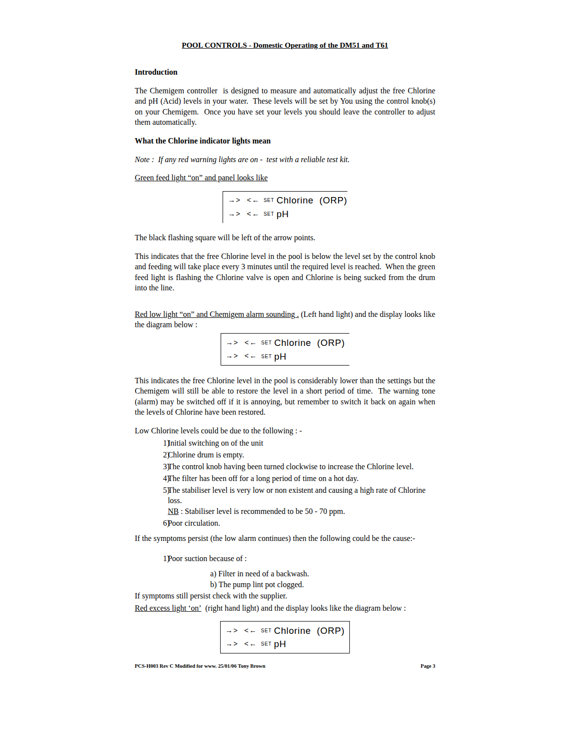POOL CONTROLS - Domestic Operating of the DM51 and T61
Introduction
The Chemigem controller is designed to measure and automatically adjust the free Chlorine and pH (Acid) levels in your water. These levels will be set by You using the control knob(s) on your Chemigem. Once you have set your levels you should leave the controller to adjust them automatically.
What the Chlorine indicator lights mean
Note : If any red warning lights are on - test with a reliable test kit.
Green feed light “on” and panel looks like
→> <← SET Chlorine (ORP)
→> <← SET pH
The black flashing square will be left of the arrow points.
This indicates that the free Chlorine level in the pool is below the level set by the control knob and feeding will take place every 3 minutes until the required level is reached. When the green feed light is flashing the Chlorine valve is open and Chlorine is being sucked from the drum into the line.
Red low light “on” and Chemigem alarm sounding . (Left hand light) and the display looks like the diagram below :
→> <← SET Chlorine (ORP)
→> <← SET pH
This indicates the free Chlorine level in the pool is considerably lower than the settings but the Chemigem will still be able to restore the level in a short period of time. The warning tone (alarm) may be switched off if it is annoying, but remember to switch it back on again when the levels of Chlorine have been restored.
Low Chlorine levels could be due to the following : -
1) Initial switching on of the unit
2) Chlorine drum is empty.
3) The control knob having been turned clockwise to increase the Chlorine level.
4) The filter has been off for a long period of time on a hot day.
5) The stabiliser level is very low or non existent and causing a high rate of Chlorine loss.
NB : Stabiliser level is recommended to be 50 - 70 ppm.
6) Poor circulation.
If the symptoms persist (the low alarm continues) then the following could be the cause:-
1) Poor suction because of :
a) Filter in need of a backwash.
b) The pump lint pot clogged.
If symptoms still persist check with the supplier.
Red excess light ‘on’ (right hand light) and the display looks like the diagram below :
→> <← SET Chlorine (ORP)
→> <← SET pH
PCS-H003 Rev C Modified for www. 25/01/06 Tony Brown Page 3